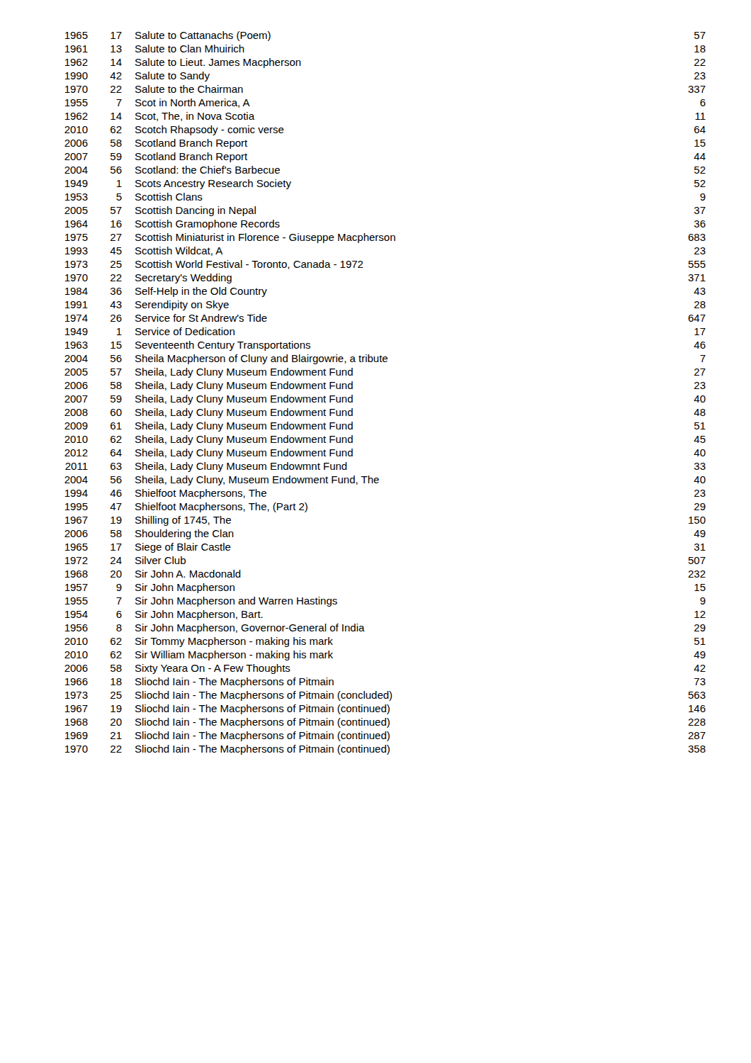| 1965 | 17 | Salute to Cattanachs (Poem) | 57 |
| 1961 | 13 | Salute to Clan Mhuirich | 18 |
| 1962 | 14 | Salute to Lieut. James Macpherson | 22 |
| 1990 | 42 | Salute to Sandy | 23 |
| 1970 | 22 | Salute to the Chairman | 337 |
| 1955 | 7 | Scot in North America, A | 6 |
| 1962 | 14 | Scot, The, in Nova Scotia | 11 |
| 2010 | 62 | Scotch Rhapsody - comic verse | 64 |
| 2006 | 58 | Scotland Branch Report | 15 |
| 2007 | 59 | Scotland Branch Report | 44 |
| 2004 | 56 | Scotland: the Chief's Barbecue | 52 |
| 1949 | 1 | Scots Ancestry Research Society | 52 |
| 1953 | 5 | Scottish Clans | 9 |
| 2005 | 57 | Scottish Dancing in Nepal | 37 |
| 1964 | 16 | Scottish Gramophone Records | 36 |
| 1975 | 27 | Scottish Miniaturist in Florence - Giuseppe Macpherson | 683 |
| 1993 | 45 | Scottish Wildcat, A | 23 |
| 1973 | 25 | Scottish World Festival - Toronto, Canada - 1972 | 555 |
| 1970 | 22 | Secretary's Wedding | 371 |
| 1984 | 36 | Self-Help in the Old Country | 43 |
| 1991 | 43 | Serendipity on Skye | 28 |
| 1974 | 26 | Service for St Andrew's Tide | 647 |
| 1949 | 1 | Service of Dedication | 17 |
| 1963 | 15 | Seventeenth Century Transportations | 46 |
| 2004 | 56 | Sheila Macpherson of Cluny and Blairgowrie, a tribute | 7 |
| 2005 | 57 | Sheila, Lady Cluny Museum Endowment Fund | 27 |
| 2006 | 58 | Sheila, Lady Cluny Museum Endowment Fund | 23 |
| 2007 | 59 | Sheila, Lady Cluny Museum Endowment Fund | 40 |
| 2008 | 60 | Sheila, Lady Cluny Museum Endowment Fund | 48 |
| 2009 | 61 | Sheila, Lady Cluny Museum Endowment Fund | 51 |
| 2010 | 62 | Sheila, Lady Cluny Museum Endowment Fund | 45 |
| 2012 | 64 | Sheila, Lady Cluny Museum Endowment Fund | 40 |
| 2011 | 63 | Sheila, Lady Cluny Museum Endowmnt Fund | 33 |
| 2004 | 56 | Sheila, Lady Cluny, Museum Endowment Fund, The | 40 |
| 1994 | 46 | Shielfoot Macphersons, The | 23 |
| 1995 | 47 | Shielfoot Macphersons, The, (Part 2) | 29 |
| 1967 | 19 | Shilling of 1745, The | 150 |
| 2006 | 58 | Shouldering the Clan | 49 |
| 1965 | 17 | Siege of Blair Castle | 31 |
| 1972 | 24 | Silver Club | 507 |
| 1968 | 20 | Sir John A. Macdonald | 232 |
| 1957 | 9 | Sir John Macpherson | 15 |
| 1955 | 7 | Sir John Macpherson and Warren Hastings | 9 |
| 1954 | 6 | Sir John Macpherson, Bart. | 12 |
| 1956 | 8 | Sir John Macpherson, Governor-General of India | 29 |
| 2010 | 62 | Sir Tommy Macpherson - making his mark | 51 |
| 2010 | 62 | Sir William Macpherson - making his mark | 49 |
| 2006 | 58 | Sixty Yeara On - A Few Thoughts | 42 |
| 1966 | 18 | Sliochd Iain - The Macphersons of Pitmain | 73 |
| 1973 | 25 | Sliochd Iain - The Macphersons of Pitmain (concluded) | 563 |
| 1967 | 19 | Sliochd Iain - The Macphersons of Pitmain (continued) | 146 |
| 1968 | 20 | Sliochd Iain - The Macphersons of Pitmain (continued) | 228 |
| 1969 | 21 | Sliochd Iain - The Macphersons of Pitmain (continued) | 287 |
| 1970 | 22 | Sliochd Iain - The Macphersons of Pitmain (continued) | 358 |